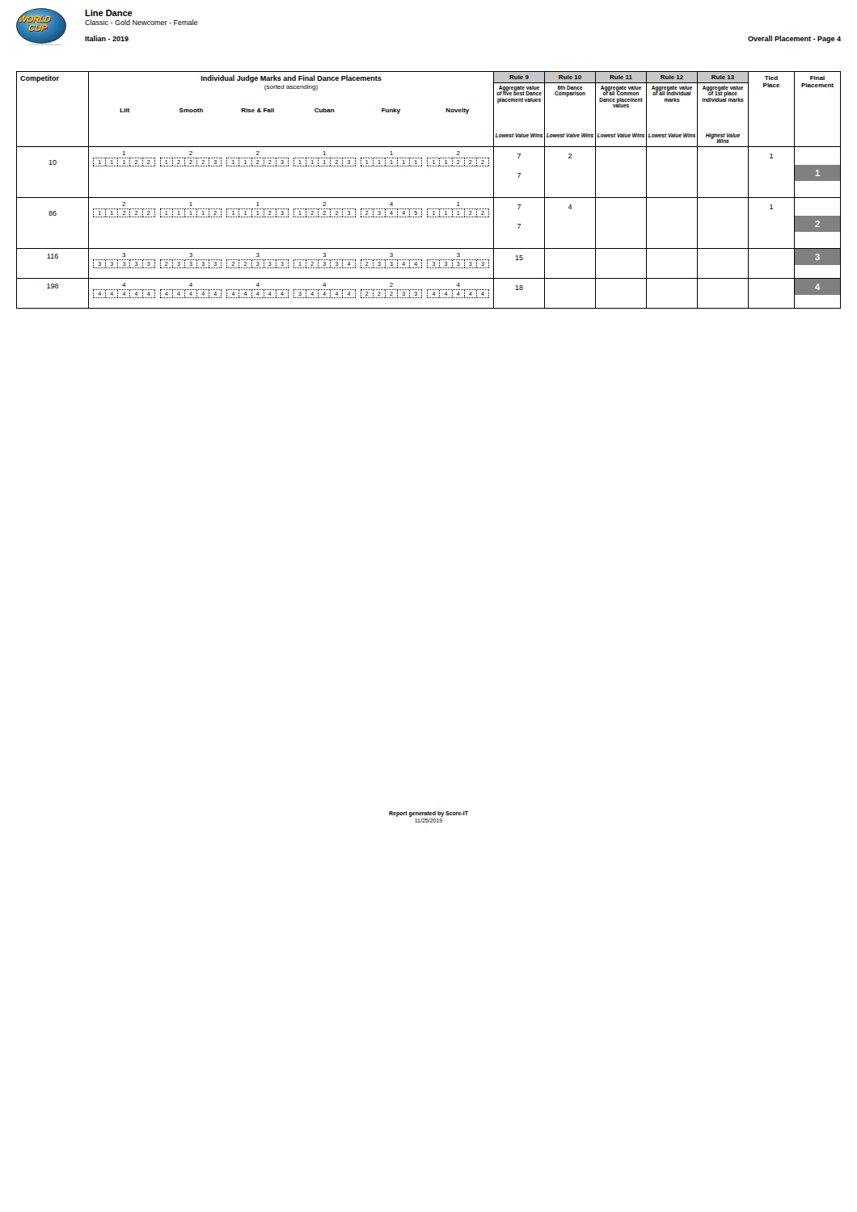WORLD
CUP
worlddancesportchampionships
Line Dance
Classic - Gold Newcomer - Female
Italian - 2019 Overall Placement - Page 4
| Competitor | Individual Judge Marks and Final Dance Placements (sorted ascending) Lilt Smooth Rise & Fall Cuban Funky Novelty | Rule 9 Aggregate value of five best Dance placement values Lowest Value Wins | Rule 10 6th Dance Comparison Lowest Valve Wins | Rule 11 Aggregate value of all Common Dance placement values Lowest Value Wins | Rule 12 Aggregate value of all individual marks Lowest Value Wins | Rule 13 Aggregate value of 1st place individual marks Highest Value Wins | Tied Place | Final Placement |
| --- | --- | --- | --- | --- | --- | --- | --- | --- |
| 10 | 1 1 1 1 2 2 2 1 2 2 2 3 2 1 1 2 2 3 1 1 1 1 2 3 1 1 1 1 1 1 2 1 1 2 2 2 | 7 7 | 2 | | | | 1 | 1 |
| 86 | 2 1 1 2 2 2 1 1 1 1 1 2 1 1 1 1 2 3 2 1 2 2 2 3 4 2 3 4 4 5 1 1 1 1 2 2 | 7 7 | 4 | | | | 1 | 2 |
| 116 | 3 3 3 3 3 3 3 2 3 3 3 3 3 2 2 3 3 3 3 1 2 3 3 4 3 2 3 3 4 4 3 3 3 3 3 3 | 15 | | | | | | 3 |
| 198 | 4 4 4 4 4 4 4 4 4 4 4 4 4 4 4 4 4 4 4 3 4 4 4 4 2 2 2 2 3 3 4 4 4 4 4 4 | 18 | | | | | | 4 |
Report generated by Score-IT
11/25/2019